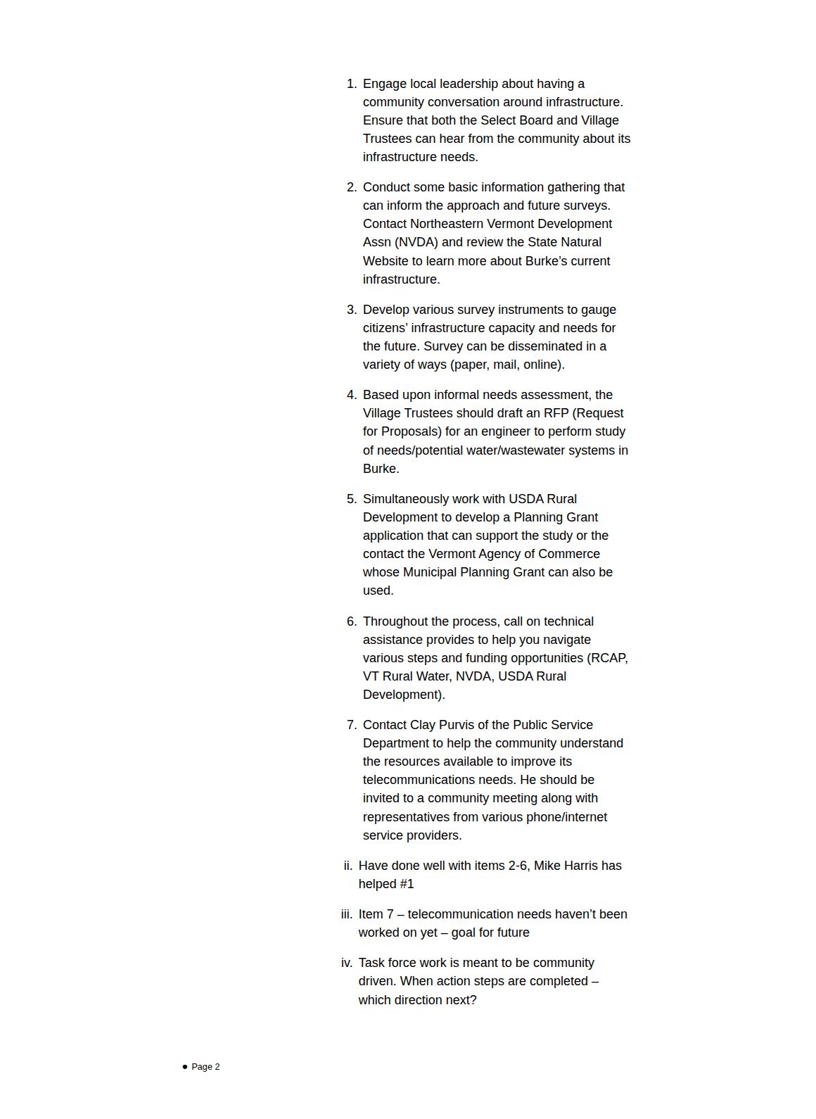1. Engage local leadership about having a community conversation around infrastructure. Ensure that both the Select Board and Village Trustees can hear from the community about its infrastructure needs.
2. Conduct some basic information gathering that can inform the approach and future surveys. Contact Northeastern Vermont Development Assn (NVDA) and review the State Natural Website to learn more about Burke’s current infrastructure.
3. Develop various survey instruments to gauge citizens’ infrastructure capacity and needs for the future. Survey can be disseminated in a variety of ways (paper, mail, online).
4. Based upon informal needs assessment, the Village Trustees should draft an RFP (Request for Proposals) for an engineer to perform study of needs/potential water/wastewater systems in Burke.
5. Simultaneously work with USDA Rural Development to develop a Planning Grant application that can support the study or the contact the Vermont Agency of Commerce whose Municipal Planning Grant can also be used.
6. Throughout the process, call on technical assistance provides to help you navigate various steps and funding opportunities (RCAP, VT Rural Water, NVDA, USDA Rural Development).
7. Contact Clay Purvis of the Public Service Department to help the community understand the resources available to improve its telecommunications needs. He should be invited to a community meeting along with representatives from various phone/internet service providers.
ii. Have done well with items 2-6, Mike Harris has helped #1
iii. Item 7 – telecommunication needs haven’t been worked on yet – goal for future
iv. Task force work is meant to be community driven. When action steps are completed – which direction next?
●Page 2